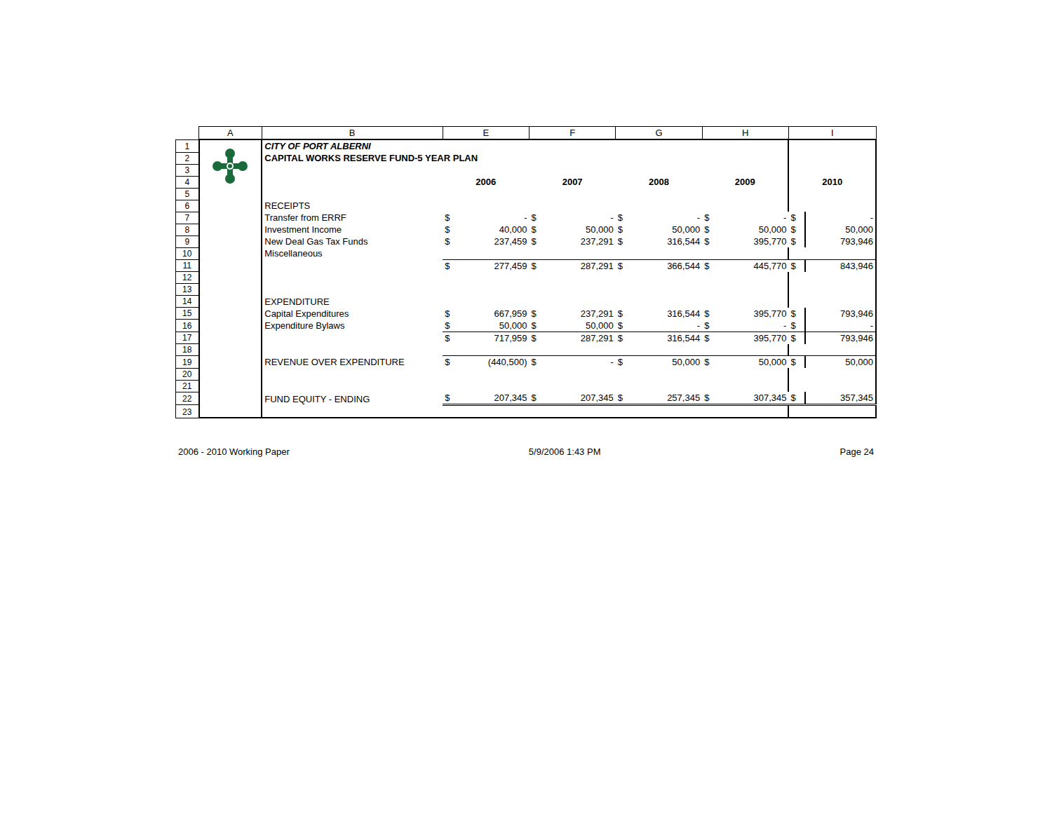| | A | B | E | F | G | H | I |
| 1 | | CITY OF PORT ALBERNI | | | | | |
| 2 | CAPITAL WORKS RESERVE FUND-5 YEAR PLAN | | | | |
| 3 | | | | | | |
| 4 | | 2006 | 2007 | 2008 | 2009 | 2010 |
| 5 | | | | | | | |
| 6 | | RECEIPTS | | | | | |
| 7 | | Transfer from ERRF | $ | - | $ | - | $ | - | $ | - | $ | - |
| 8 | | Investment Income | $ | 40,000 | $ | 50,000 | $ | 50,000 | $ | 50,000 | $ | 50,000 |
| 9 | | New Deal Gas Tax Funds | $ | 237,459 | $ | 237,291 | $ | 316,544 | $ | 395,770 | $ | 793,946 |
| 10 | | Miscellaneous | | | | | |
| 11 | | | $ | 277,459 | $ | 287,291 | $ | 366,544 | $ | 445,770 | $ | 843,946 |
| 12 | | | | | | | |
| 13 | | | | | | | |
| 14 | | EXPENDITURE | | | | | |
| 15 | | Capital Expenditures | $ | 667,959 | $ | 237,291 | $ | 316,544 | $ | 395,770 | $ | 793,946 |
| 16 | | Expenditure Bylaws | $ | 50,000 | $ | 50,000 | $ | - | $ | - | $ | - |
| 17 | | | $ | 717,959 | $ | 287,291 | $ | 316,544 | $ | 395,770 | $ | 793,946 |
| 18 | | | | | | | |
| 19 | | REVENUE OVER EXPENDITURE | $ | (440,500) | $ | - | $ | 50,000 | $ | 50,000 | $ | 50,000 |
| 20 | | | | | | | |
| 21 | | | | | | | |
| 22 | | FUND EQUITY - ENDING | $ | 207,345 | $ | 207,345 | $ | 257,345 | $ | 307,345 | $ | 357,345 |
| 23 | | | | | | | |
2006 - 2010 Working Paper
5/9/2006 1:43 PM
Page 24